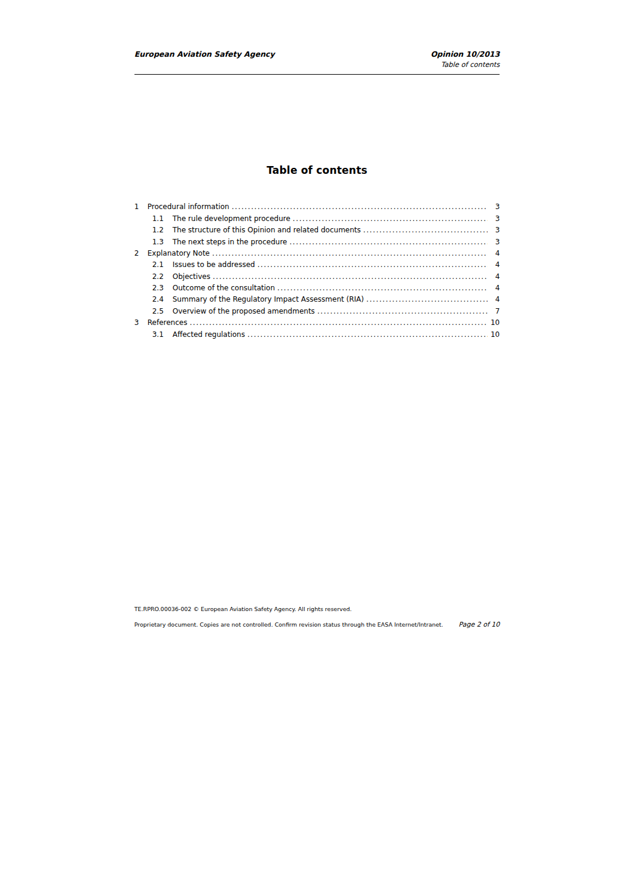European Aviation Safety Agency
Opinion 10/2013
Table of contents
Table of contents
1 Procedural information ........................................................................................... 3
1.1 The rule development procedure ........................................................................ 3
1.2 The structure of this Opinion and related documents ........................................... 3
1.3 The next steps in the procedure ........................................................................ 3
2 Explanatory Note ......................................................................................... 4
2.1 Issues to be addressed ................................................................................... 4
2.2 Objectives .................................................................................................. 4
2.3 Outcome of the consultation ............................................................................. 4
2.4 Summary of the Regulatory Impact Assessment (RIA) ........................................ 4
2.5 Overview of the proposed amendments ............................................................ 7
3 References ..................................................................................................... 10
3.1 Affected regulations ..................................................................................... 10
TE.RPRO.00036-002 © European Aviation Safety Agency. All rights reserved.
Proprietary document. Copies are not controlled. Confirm revision status through the EASA Internet/Intranet. Page 2 of 10